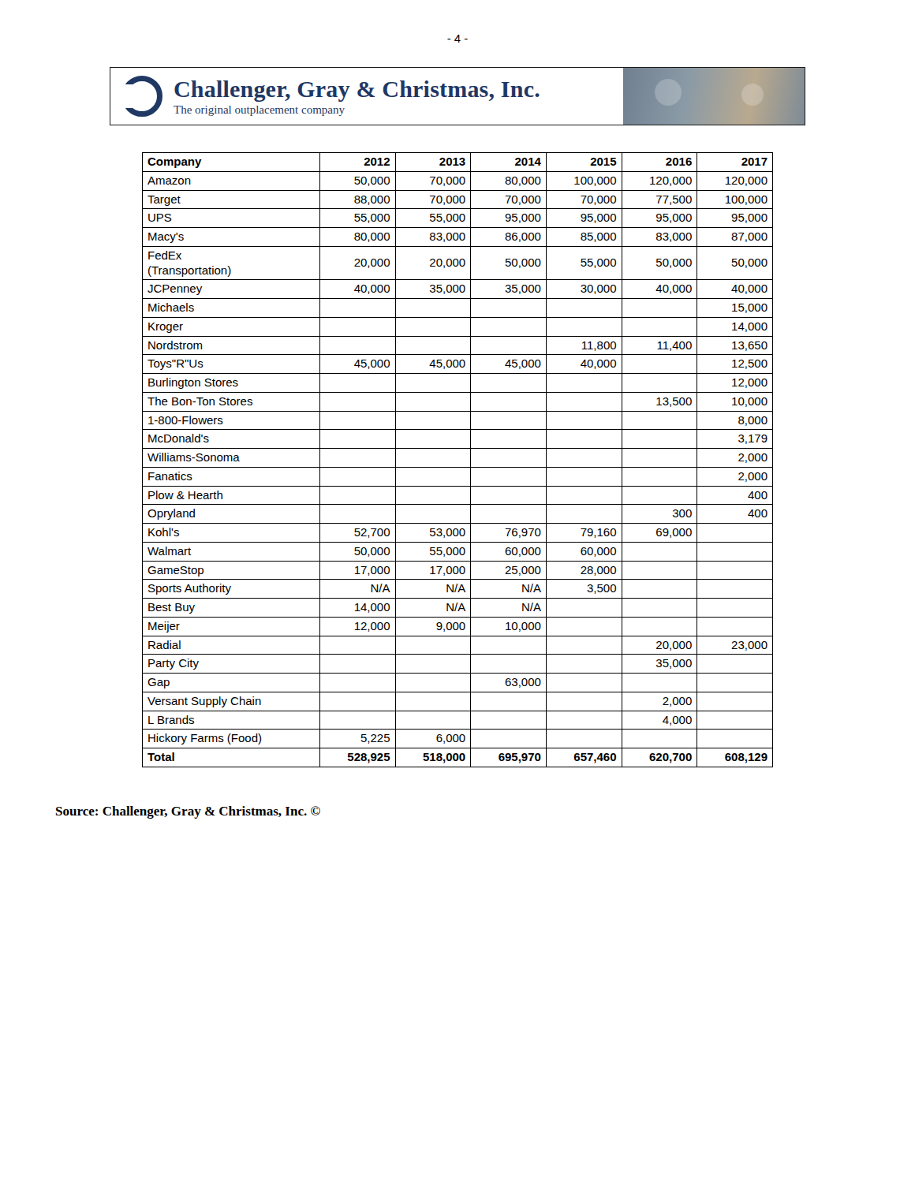- 4 -
Challenger, Gray & Christmas, Inc.
The original outplacement company
| Company | 2012 | 2013 | 2014 | 2015 | 2016 | 2017 |
| --- | --- | --- | --- | --- | --- | --- |
| Amazon | 50,000 | 70,000 | 80,000 | 100,000 | 120,000 | 120,000 |
| Target | 88,000 | 70,000 | 70,000 | 70,000 | 77,500 | 100,000 |
| UPS | 55,000 | 55,000 | 95,000 | 95,000 | 95,000 | 95,000 |
| Macy's | 80,000 | 83,000 | 86,000 | 85,000 | 83,000 | 87,000 |
| FedEx (Transportation) | 20,000 | 20,000 | 50,000 | 55,000 | 50,000 | 50,000 |
| JCPenney | 40,000 | 35,000 | 35,000 | 30,000 | 40,000 | 40,000 |
| Michaels | | | | | | 15,000 |
| Kroger | | | | | | 14,000 |
| Nordstrom | | | | 11,800 | 11,400 | 13,650 |
| Toys"R"Us | 45,000 | 45,000 | 45,000 | 40,000 | | 12,500 |
| Burlington Stores | | | | | | 12,000 |
| The Bon-Ton Stores | | | | | 13,500 | 10,000 |
| 1-800-Flowers | | | | | | 8,000 |
| McDonald's | | | | | | 3,179 |
| Williams-Sonoma | | | | | | 2,000 |
| Fanatics | | | | | | 2,000 |
| Plow & Hearth | | | | | | 400 |
| Opryland | | | | | 300 | 400 |
| Kohl's | 52,700 | 53,000 | 76,970 | 79,160 | 69,000 | |
| Walmart | 50,000 | 55,000 | 60,000 | 60,000 | | |
| GameStop | 17,000 | 17,000 | 25,000 | 28,000 | | |
| Sports Authority | N/A | N/A | N/A | 3,500 | | |
| Best Buy | 14,000 | N/A | N/A | | | |
| Meijer | 12,000 | 9,000 | 10,000 | | | |
| Radial | | | | | 20,000 | 23,000 |
| Party City | | | | | 35,000 | |
| Gap | | | 63,000 | | | |
| Versant Supply Chain | | | | | 2,000 | |
| L Brands | | | | | 4,000 | |
| Hickory Farms (Food) | 5,225 | 6,000 | | | | |
| Total | 528,925 | 518,000 | 695,970 | 657,460 | 620,700 | 608,129 |
Source: Challenger, Gray & Christmas, Inc. ©